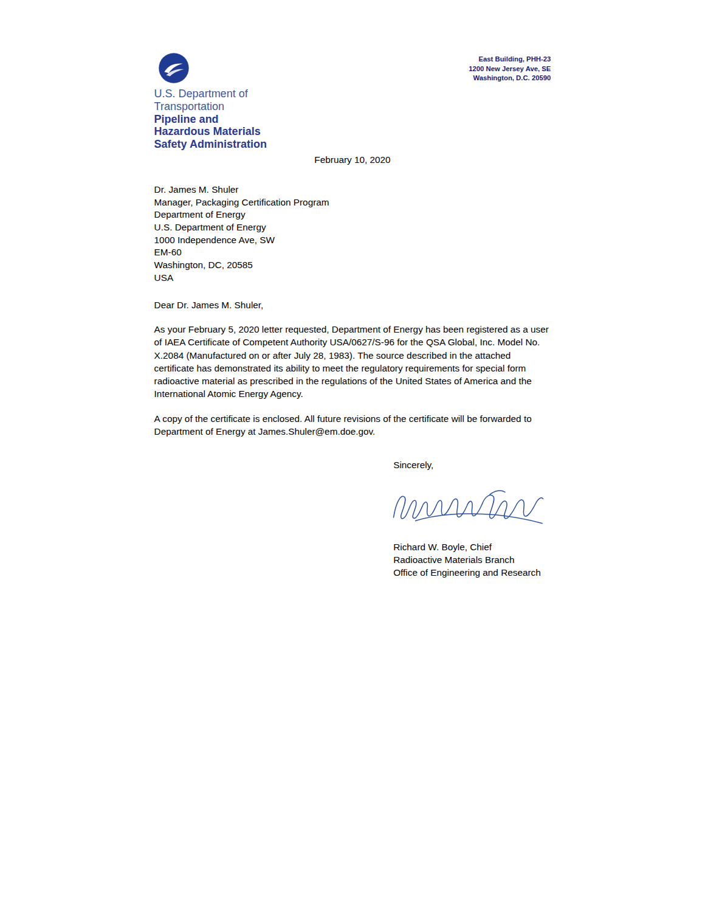U.S. Department of
Transportation
Pipeline and
Hazardous Materials
Safety Administration
East Building, PHH-23
1200 New Jersey Ave, SE
Washington, D.C. 20590
February 10, 2020
Dr. James M. Shuler
Manager, Packaging Certification Program
Department of Energy
U.S. Department of Energy
1000 Independence Ave, SW
EM-60
Washington, DC, 20585
USA
Dear Dr. James M. Shuler,
As your February 5, 2020 letter requested, Department of Energy has been registered as a user of IAEA Certificate of Competent Authority USA/0627/S-96 for the QSA Global, Inc. Model No. X.2084 (Manufactured on or after July 28, 1983). The source described in the attached certificate has demonstrated its ability to meet the regulatory requirements for special form radioactive material as prescribed in the regulations of the United States of America and the International Atomic Energy Agency.
A copy of the certificate is enclosed. All future revisions of the certificate will be forwarded to Department of Energy at James.Shuler@em.doe.gov.
Sincerely,
Richard W. Boyle, Chief
Radioactive Materials Branch
Office of Engineering and Research